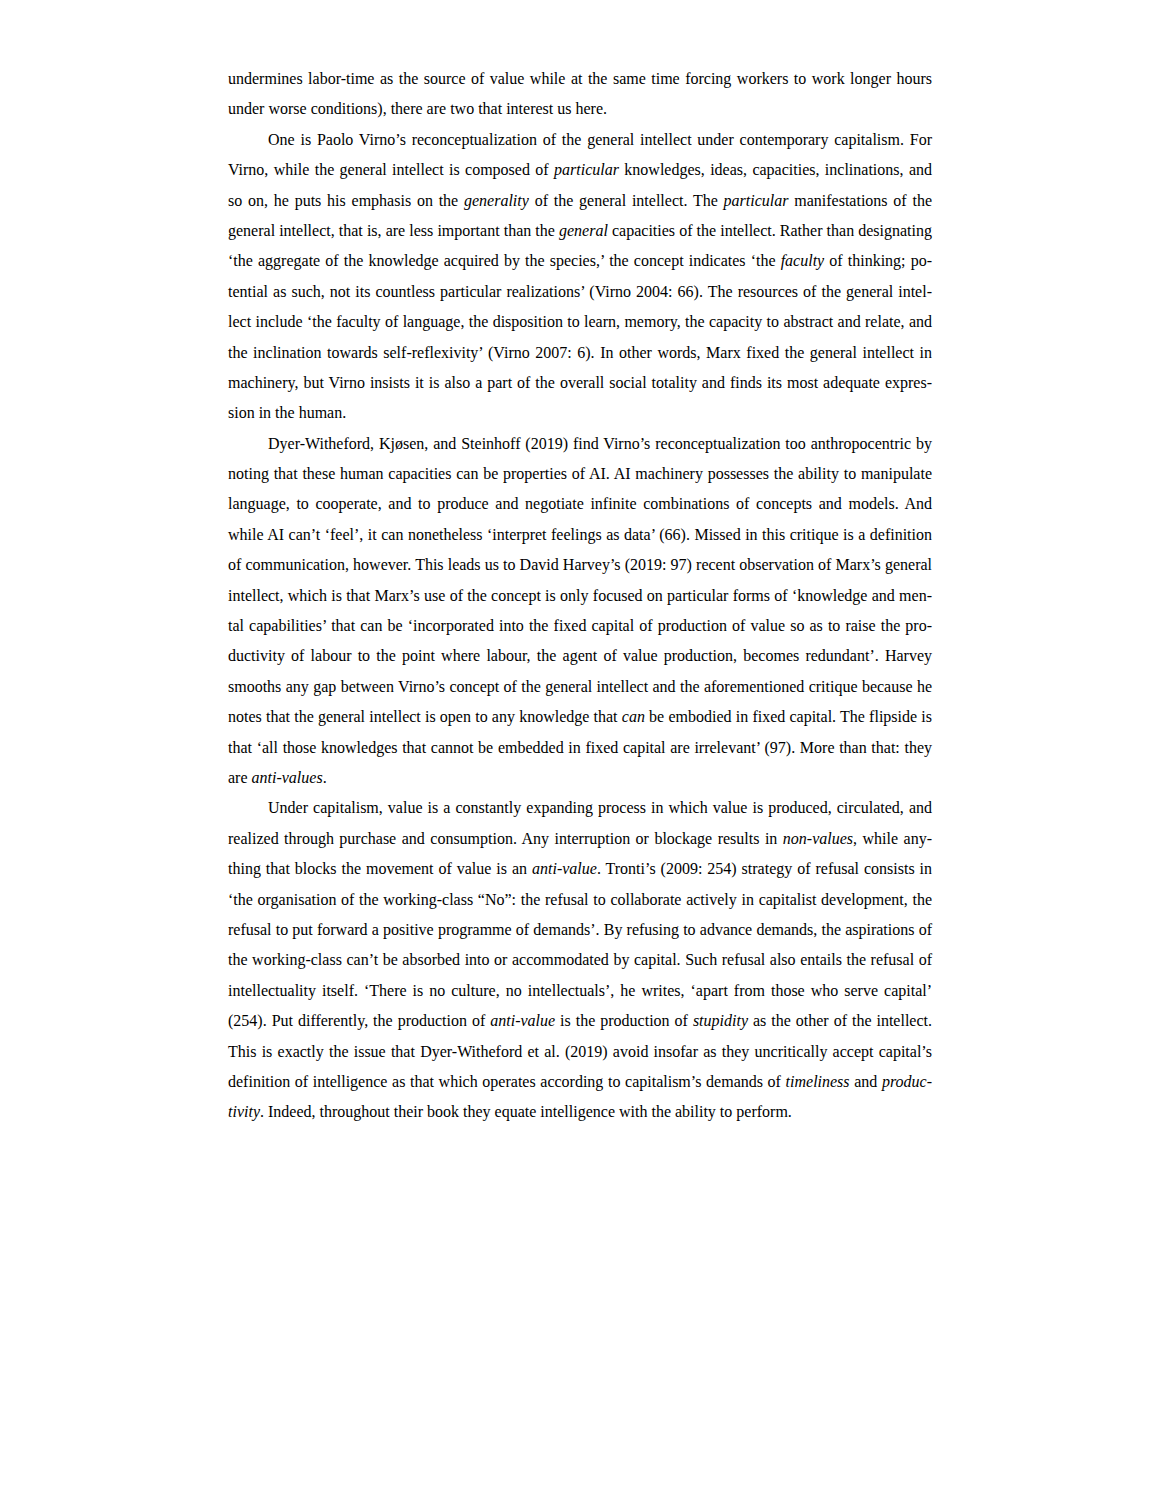undermines labor-time as the source of value while at the same time forcing workers to work longer hours under worse conditions), there are two that interest us here.
One is Paolo Virno’s reconceptualization of the general intellect under contemporary capitalism. For Virno, while the general intellect is composed of particular knowledges, ideas, capacities, inclinations, and so on, he puts his emphasis on the generality of the general intellect. The particular manifestations of the general intellect, that is, are less important than the general capacities of the intellect. Rather than designating ‘the aggregate of the knowledge acquired by the species,’ the concept indicates ‘the faculty of thinking; potential as such, not its countless particular realizations’ (Virno 2004: 66). The resources of the general intellect include ‘the faculty of language, the disposition to learn, memory, the capacity to abstract and relate, and the inclination towards self-reflexivity’ (Virno 2007: 6). In other words, Marx fixed the general intellect in machinery, but Virno insists it is also a part of the overall social totality and finds its most adequate expression in the human.
Dyer-Witheford, Kjøsen, and Steinhoff (2019) find Virno’s reconceptualization too anthropocentric by noting that these human capacities can be properties of AI. AI machinery possesses the ability to manipulate language, to cooperate, and to produce and negotiate infinite combinations of concepts and models. And while AI can’t ‘feel’, it can nonetheless ‘interpret feelings as data’ (66). Missed in this critique is a definition of communication, however. This leads us to David Harvey’s (2019: 97) recent observation of Marx’s general intellect, which is that Marx’s use of the concept is only focused on particular forms of ‘knowledge and mental capabilities’ that can be ‘incorporated into the fixed capital of production of value so as to raise the productivity of labour to the point where labour, the agent of value production, becomes redundant’. Harvey smooths any gap between Virno’s concept of the general intellect and the aforementioned critique because he notes that the general intellect is open to any knowledge that can be embodied in fixed capital. The flipside is that ‘all those knowledges that cannot be embedded in fixed capital are irrelevant’ (97). More than that: they are anti-values.
Under capitalism, value is a constantly expanding process in which value is produced, circulated, and realized through purchase and consumption. Any interruption or blockage results in non-values, while anything that blocks the movement of value is an anti-value. Tronti’s (2009: 254) strategy of refusal consists in ‘the organisation of the working-class “No”: the refusal to collaborate actively in capitalist development, the refusal to put forward a positive programme of demands’. By refusing to advance demands, the aspirations of the working-class can’t be absorbed into or accommodated by capital. Such refusal also entails the refusal of intellectuality itself. ‘There is no culture, no intellectuals’, he writes, ‘apart from those who serve capital’ (254). Put differently, the production of anti-value is the production of stupidity as the other of the intellect. This is exactly the issue that Dyer-Witheford et al. (2019) avoid insofar as they uncritically accept capital’s definition of intelligence as that which operates according to capitalism’s demands of timeliness and productivity. Indeed, throughout their book they equate intelligence with the ability to perform.